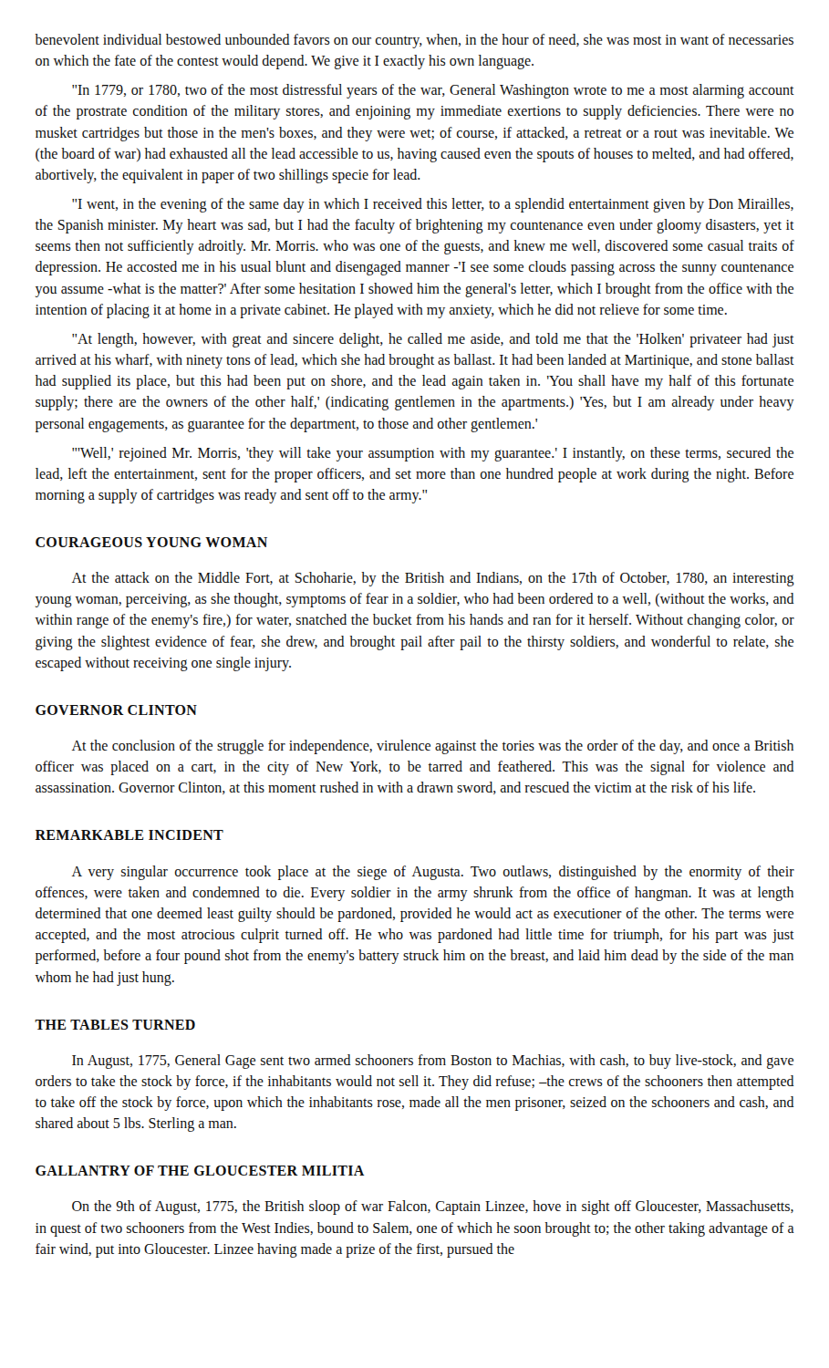benevolent individual bestowed unbounded favors on our country, when, in the hour of need, she was most in want of necessaries on which the fate of the contest would depend. We give it I exactly his own language.
"In 1779, or 1780, two of the most distressful years of the war, General Washington wrote to me a most alarming account of the prostrate condition of the military stores, and enjoining my immediate exertions to supply deficiencies. There were no musket cartridges but those in the men's boxes, and they were wet; of course, if attacked, a retreat or a rout was inevitable. We (the board of war) had exhausted all the lead accessible to us, having caused even the spouts of houses to melted, and had offered, abortively, the equivalent in paper of two shillings specie for lead.
"I went, in the evening of the same day in which I received this letter, to a splendid entertainment given by Don Mirailles, the Spanish minister. My heart was sad, but I had the faculty of brightening my countenance even under gloomy disasters, yet it seems then not sufficiently adroitly. Mr. Morris. who was one of the guests, and knew me well, discovered some casual traits of depression. He accosted me in his usual blunt and disengaged manner -'I see some clouds passing across the sunny countenance you assume -what is the matter?' After some hesitation I showed him the general's letter, which I brought from the office with the intention of placing it at home in a private cabinet. He played with my anxiety, which he did not relieve for some time.
"At length, however, with great and sincere delight, he called me aside, and told me that the 'Holken' privateer had just arrived at his wharf, with ninety tons of lead, which she had brought as ballast. It had been landed at Martinique, and stone ballast had supplied its place, but this had been put on shore, and the lead again taken in. 'You shall have my half of this fortunate supply; there are the owners of the other half,' (indicating gentlemen in the apartments.) 'Yes, but I am already under heavy personal engagements, as guarantee for the department, to those and other gentlemen.'
"'Well,' rejoined Mr. Morris, 'they will take your assumption with my guarantee.' I instantly, on these terms, secured the lead, left the entertainment, sent for the proper officers, and set more than one hundred people at work during the night. Before morning a supply of cartridges was ready and sent off to the army."
Courageous Young Woman
At the attack on the Middle Fort, at Schoharie, by the British and Indians, on the 17th of October, 1780, an interesting young woman, perceiving, as she thought, symptoms of fear in a soldier, who had been ordered to a well, (without the works, and within range of the enemy's fire,) for water, snatched the bucket from his hands and ran for it herself. Without changing color, or giving the slightest evidence of fear, she drew, and brought pail after pail to the thirsty soldiers, and wonderful to relate, she escaped without receiving one single injury.
Governor Clinton
At the conclusion of the struggle for independence, virulence against the tories was the order of the day, and once a British officer was placed on a cart, in the city of New York, to be tarred and feathered. This was the signal for violence and assassination. Governor Clinton, at this moment rushed in with a drawn sword, and rescued the victim at the risk of his life.
Remarkable Incident
A very singular occurrence took place at the siege of Augusta. Two outlaws, distinguished by the enormity of their offences, were taken and condemned to die. Every soldier in the army shrunk from the office of hangman. It was at length determined that one deemed least guilty should be pardoned, provided he would act as executioner of the other. The terms were accepted, and the most atrocious culprit turned off. He who was pardoned had little time for triumph, for his part was just performed, before a four pound shot from the enemy's battery struck him on the breast, and laid him dead by the side of the man whom he had just hung.
The Tables Turned
In August, 1775, General Gage sent two armed schooners from Boston to Machias, with cash, to buy live-stock, and gave orders to take the stock by force, if the inhabitants would not sell it. They did refuse; –the crews of the schooners then attempted to take off the stock by force, upon which the inhabitants rose, made all the men prisoner, seized on the schooners and cash, and shared about 5 lbs. Sterling a man.
Gallantry of the Gloucester Militia
On the 9th of August, 1775, the British sloop of war Falcon, Captain Linzee, hove in sight off Gloucester, Massachusetts, in quest of two schooners from the West Indies, bound to Salem, one of which he soon brought to; the other taking advantage of a fair wind, put into Gloucester. Linzee having made a prize of the first, pursued the